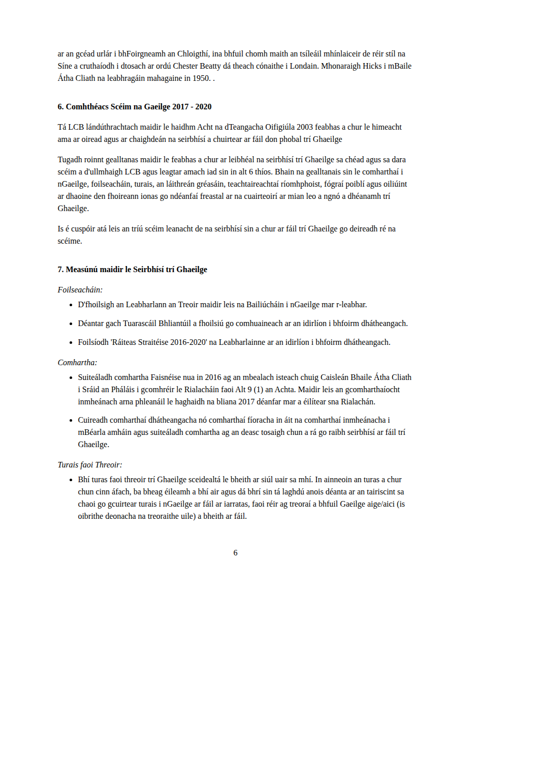ar an gcéad urlár i bhFoirgneamh an Chloigthí, ina bhfuil chomh maith an tsíleáil mhínlaiceir de réir stíl na Síne a cruthaíodh i dtosach ar ordú Chester Beatty dá theach cónaithe i Londain. Mhonaraigh Hicks i mBaile Átha Cliath na leabhragáin mahagaine in 1950. .
6. Comhthéacs Scéim na Gaeilge 2017 - 2020
Tá LCB lándúthrachtach maidir le haidhm Acht na dTeangacha Oifigiúla 2003 feabhas a chur le himeacht ama ar oiread agus ar chaighdeán na seirbhísí a chuirtear ar fáil don phobal trí Ghaeilge
Tugadh roinnt gealltanas maidir le feabhas a chur ar leibhéal na seirbhísí trí Ghaeilge sa chéad agus sa dara scéim a d'ullmhaigh LCB agus leagtar amach iad sin in alt 6 thíos. Bhain na gealltanais sin le comharthaí i nGaeilge, foilseacháin, turais, an láithreán gréasáin, teachtaireachtaí ríomhphoist, fógraí poiblí agus oiliúint ar dhaoine den fhoireann ionas go ndéanfaí freastal ar na cuairteoirí ar mian leo a ngnó a dhéanamh trí Ghaeilge.
Is é cuspóir atá leis an tríú scéim leanacht de na seirbhísí sin a chur ar fáil trí Ghaeilge go deireadh ré na scéime.
7. Measúnú maidir le Seirbhísí trí Ghaeilge
Foilseacháin:
D'fhoilsigh an Leabharlann an Treoir maidir leis na Bailiúcháin i nGaeilge mar r-leabhar.
Déantar gach Tuarascáil Bhliantúil a fhoilsiú go comhuaineach ar an idirlíon i bhfoirm dhátheangach.
Foilsíodh 'Ráiteas Straitéise 2016-2020' na Leabharlainne ar an idirlíon i bhfoirm dhátheangach.
Comhartha:
Suiteáladh comhartha Faisnéise nua in 2016 ag an mbealach isteach chuig Caisleán Bhaile Átha Cliath i Sráid an Pháláis i gcomhréir le Rialacháin faoi Alt 9 (1) an Achta. Maidir leis an gcomharthaíocht inmheánach arna phleanáil le haghaidh na bliana 2017 déanfar mar a éilítear sna Rialachán.
Cuireadh comharthaí dhátheangacha nó comharthaí fíoracha in áit na comharthaí inmheánacha i mBéarla amháin agus suiteáladh comhartha ag an deasc tosaigh chun a rá go raibh seirbhísí ar fáil trí Ghaeilge.
Turais faoi Threoir:
Bhí turas faoi threoir trí Ghaeilge sceidealtá le bheith ar siúl uair sa mhí. In ainneoin an turas a chur chun cinn áfach, ba bheag éileamh a bhí air agus dá bhrí sin tá laghdú anois déanta ar an tairiscint sa chaoi go gcuirtear turais i nGaeilge ar fáil ar iarratas, faoi réir ag treoraí a bhfuil Gaeilge aige/aici (is oibrithe deonacha na treoraithe uile) a bheith ar fáil.
6